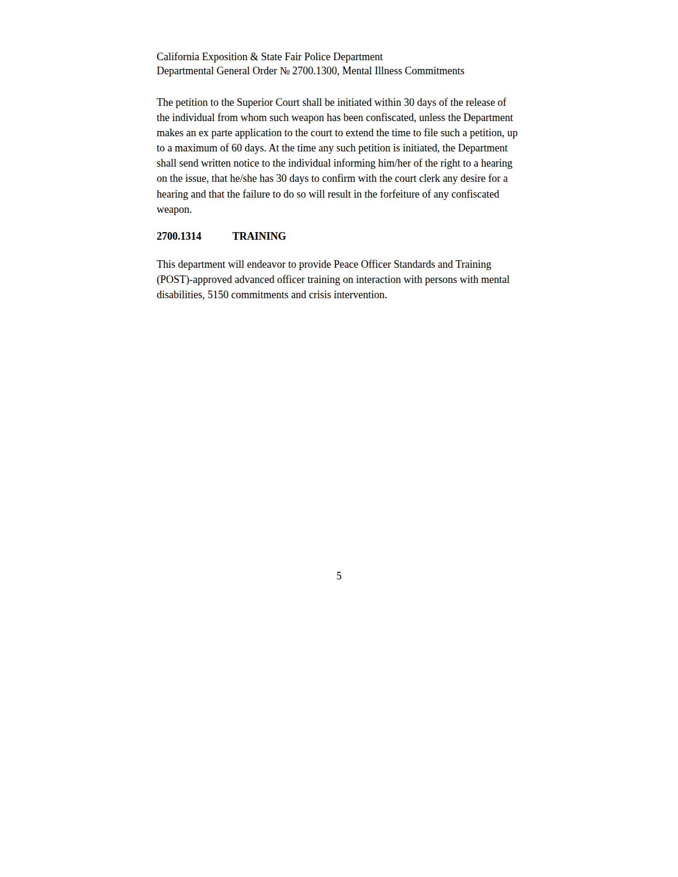California Exposition & State Fair Police Department
Departmental General Order № 2700.1300, Mental Illness Commitments
The petition to the Superior Court shall be initiated within 30 days of the release of the individual from whom such weapon has been confiscated, unless the Department makes an ex parte application to the court to extend the time to file such a petition, up to a maximum of 60 days. At the time any such petition is initiated, the Department shall send written notice to the individual informing him/her of the right to a hearing on the issue, that he/she has 30 days to confirm with the court clerk any desire for a hearing and that the failure to do so will result in the forfeiture of any confiscated weapon.
2700.1314 TRAINING
This department will endeavor to provide Peace Officer Standards and Training (POST)-approved advanced officer training on interaction with persons with mental disabilities, 5150 commitments and crisis intervention.
5